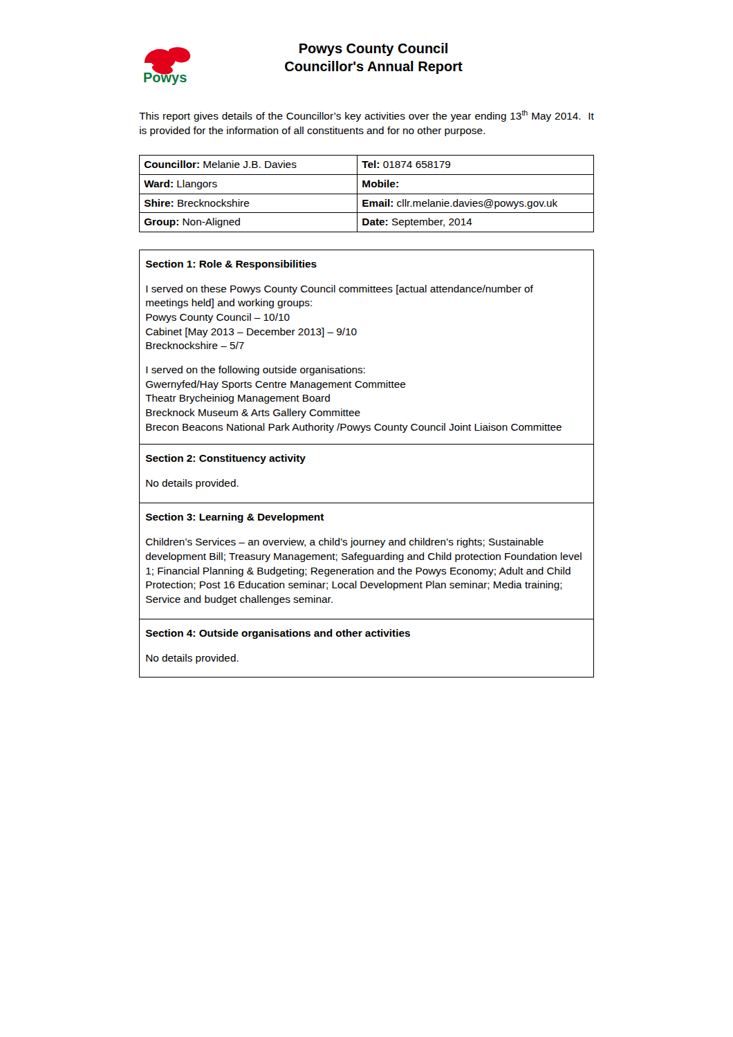Powys
Powys County Council
Councillor's Annual Report
This report gives details of the Councillor’s key activities over the year ending 13th May 2014. It is provided for the information of all constituents and for no other purpose.
| Councillor: Melanie J.B. Davies | Tel: 01874 658179 |
| Ward: Llangors | Mobile: |
| Shire: Brecknockshire | Email: cllr.melanie.davies@powys.gov.uk |
| Group: Non-Aligned | Date: September, 2014 |
| Section 1: Role & Responsibilities I served on these Powys County Council committees [actual attendance/number of meetings held] and working groups: Powys County Council – 10/10 Cabinet [May 2013 – December 2013] – 9/10 Brecknockshire – 5/7 I served on the following outside organisations: Gwernyfed/Hay Sports Centre Management Committee Theatr Brycheiniog Management Board Brecknock Museum & Arts Gallery Committee Brecon Beacons National Park Authority /Powys County Council Joint Liaison Committee |
| Section 2: Constituency activity No details provided. |
| Section 3: Learning & Development Children’s Services – an overview, a child’s journey and children’s rights; Sustainable development Bill; Treasury Management; Safeguarding and Child protection Foundation level 1; Financial Planning & Budgeting; Regeneration and the Powys Economy; Adult and Child Protection; Post 16 Education seminar; Local Development Plan seminar; Media training; Service and budget challenges seminar. |
| Section 4: Outside organisations and other activities No details provided. |